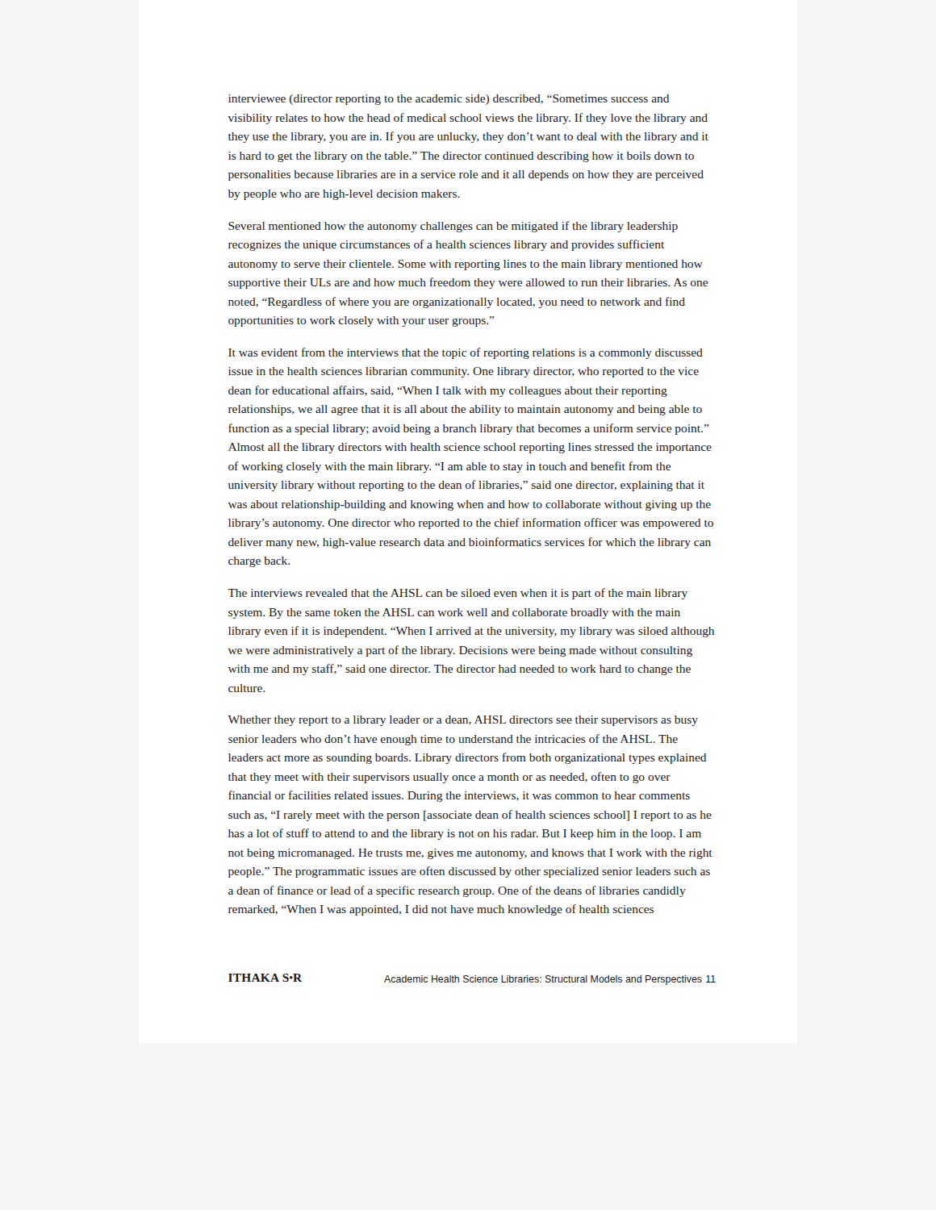interviewee (director reporting to the academic side) described, “Sometimes success and visibility relates to how the head of medical school views the library. If they love the library and they use the library, you are in. If you are unlucky, they don’t want to deal with the library and it is hard to get the library on the table.” The director continued describing how it boils down to personalities because libraries are in a service role and it all depends on how they are perceived by people who are high-level decision makers.
Several mentioned how the autonomy challenges can be mitigated if the library leadership recognizes the unique circumstances of a health sciences library and provides sufficient autonomy to serve their clientele. Some with reporting lines to the main library mentioned how supportive their ULs are and how much freedom they were allowed to run their libraries. As one noted, “Regardless of where you are organizationally located, you need to network and find opportunities to work closely with your user groups.”
It was evident from the interviews that the topic of reporting relations is a commonly discussed issue in the health sciences librarian community. One library director, who reported to the vice dean for educational affairs, said, “When I talk with my colleagues about their reporting relationships, we all agree that it is all about the ability to maintain autonomy and being able to function as a special library; avoid being a branch library that becomes a uniform service point.” Almost all the library directors with health science school reporting lines stressed the importance of working closely with the main library. “I am able to stay in touch and benefit from the university library without reporting to the dean of libraries,” said one director, explaining that it was about relationship-building and knowing when and how to collaborate without giving up the library’s autonomy. One director who reported to the chief information officer was empowered to deliver many new, high-value research data and bioinformatics services for which the library can charge back.
The interviews revealed that the AHSL can be siloed even when it is part of the main library system. By the same token the AHSL can work well and collaborate broadly with the main library even if it is independent. “When I arrived at the university, my library was siloed although we were administratively a part of the library. Decisions were being made without consulting with me and my staff,” said one director. The director had needed to work hard to change the culture.
Whether they report to a library leader or a dean, AHSL directors see their supervisors as busy senior leaders who don’t have enough time to understand the intricacies of the AHSL. The leaders act more as sounding boards. Library directors from both organizational types explained that they meet with their supervisors usually once a month or as needed, often to go over financial or facilities related issues. During the interviews, it was common to hear comments such as, “I rarely meet with the person [associate dean of health sciences school] I report to as he has a lot of stuff to attend to and the library is not on his radar. But I keep him in the loop. I am not being micromanaged. He trusts me, gives me autonomy, and knows that I work with the right people.” The programmatic issues are often discussed by other specialized senior leaders such as a dean of finance or lead of a specific research group. One of the deans of libraries candidly remarked, “When I was appointed, I did not have much knowledge of health sciences
ITHAKA S•R
Academic Health Science Libraries: Structural Models and Perspectives11